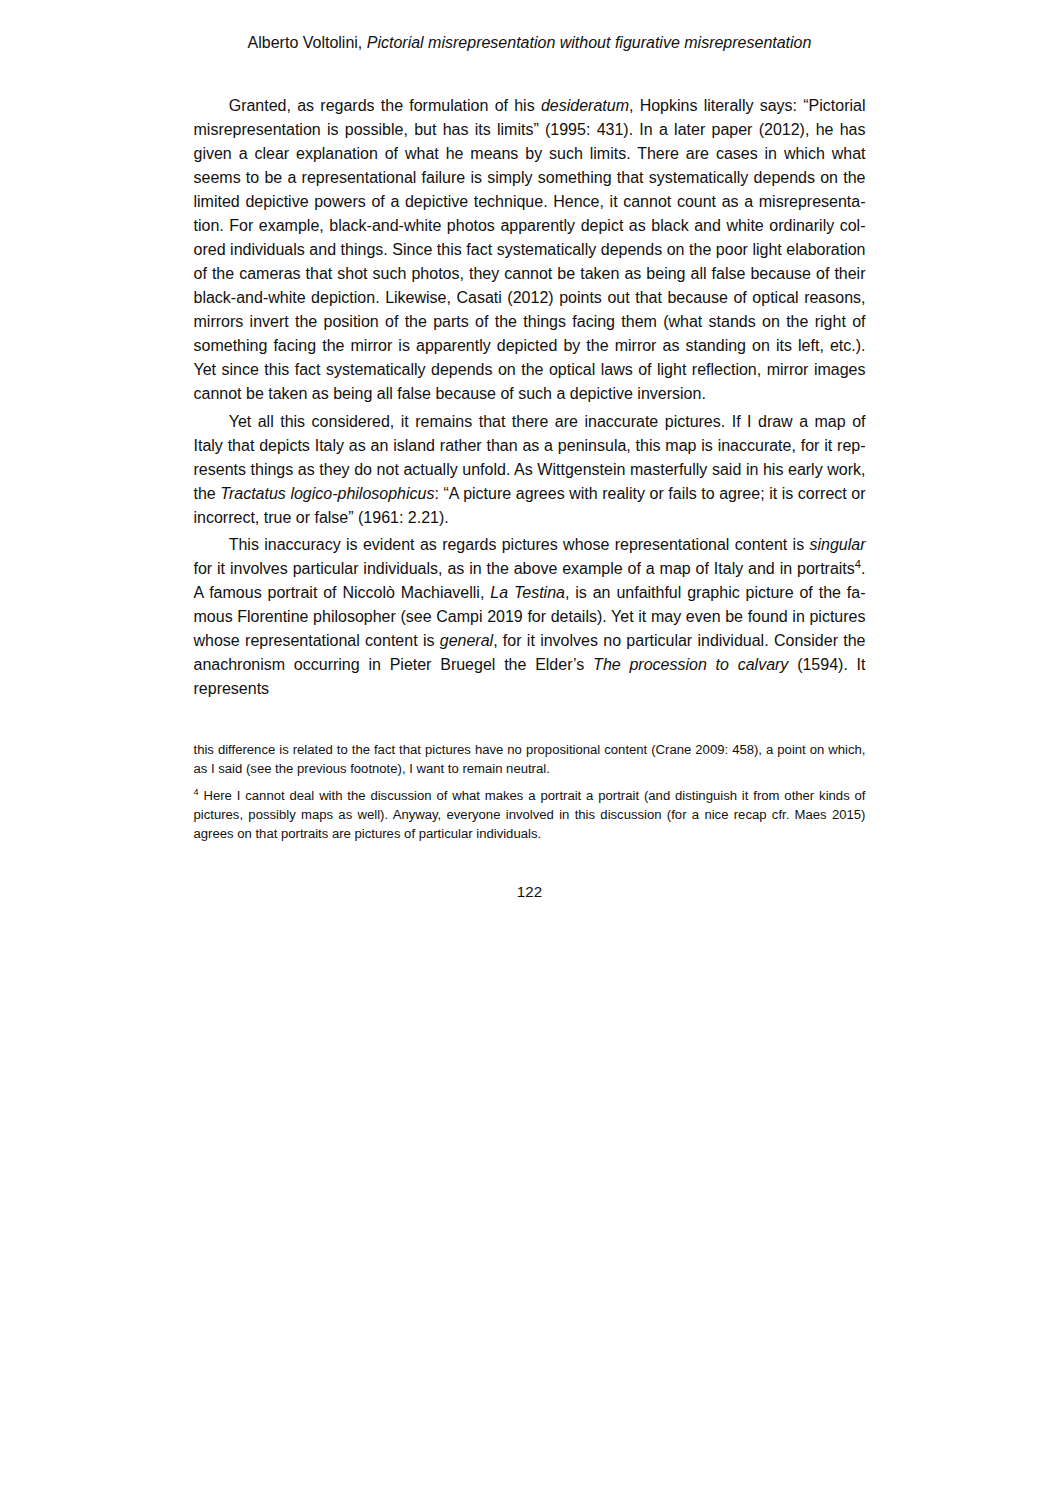Alberto Voltolini, Pictorial misrepresentation without figurative misrepresentation
Granted, as regards the formulation of his desideratum, Hopkins literally says: “Pictorial misrepresentation is possible, but has its limits” (1995: 431). In a later paper (2012), he has given a clear explanation of what he means by such limits. There are cases in which what seems to be a representational failure is simply something that systematically depends on the limited depictive powers of a depictive technique. Hence, it cannot count as a misrepresentation. For example, black-and-white photos apparently depict as black and white ordinarily colored individuals and things. Since this fact systematically depends on the poor light elaboration of the cameras that shot such photos, they cannot be taken as being all false because of their black-and-white depiction. Likewise, Casati (2012) points out that because of optical reasons, mirrors invert the position of the parts of the things facing them (what stands on the right of something facing the mirror is apparently depicted by the mirror as standing on its left, etc.). Yet since this fact systematically depends on the optical laws of light reflection, mirror images cannot be taken as being all false because of such a depictive inversion.
Yet all this considered, it remains that there are inaccurate pictures. If I draw a map of Italy that depicts Italy as an island rather than as a peninsula, this map is inaccurate, for it represents things as they do not actually unfold. As Wittgenstein masterfully said in his early work, the Tractatus logico-philosophicus: “A picture agrees with reality or fails to agree; it is correct or incorrect, true or false” (1961: 2.21).
This inaccuracy is evident as regards pictures whose representational content is singular for it involves particular individuals, as in the above example of a map of Italy and in portraits4. A famous portrait of Niccolò Machiavelli, La Testina, is an unfaithful graphic picture of the famous Florentine philosopher (see Campi 2019 for details). Yet it may even be found in pictures whose representational content is general, for it involves no particular individual. Consider the anachronism occurring in Pieter Bruegel the Elder’s The procession to calvary (1594). It represents
this difference is related to the fact that pictures have no propositional content (Crane 2009: 458), a point on which, as I said (see the previous footnote), I want to remain neutral.
4 Here I cannot deal with the discussion of what makes a portrait a portrait (and distinguish it from other kinds of pictures, possibly maps as well). Anyway, everyone involved in this discussion (for a nice recap cfr. Maes 2015) agrees on that portraits are pictures of particular individuals.
122